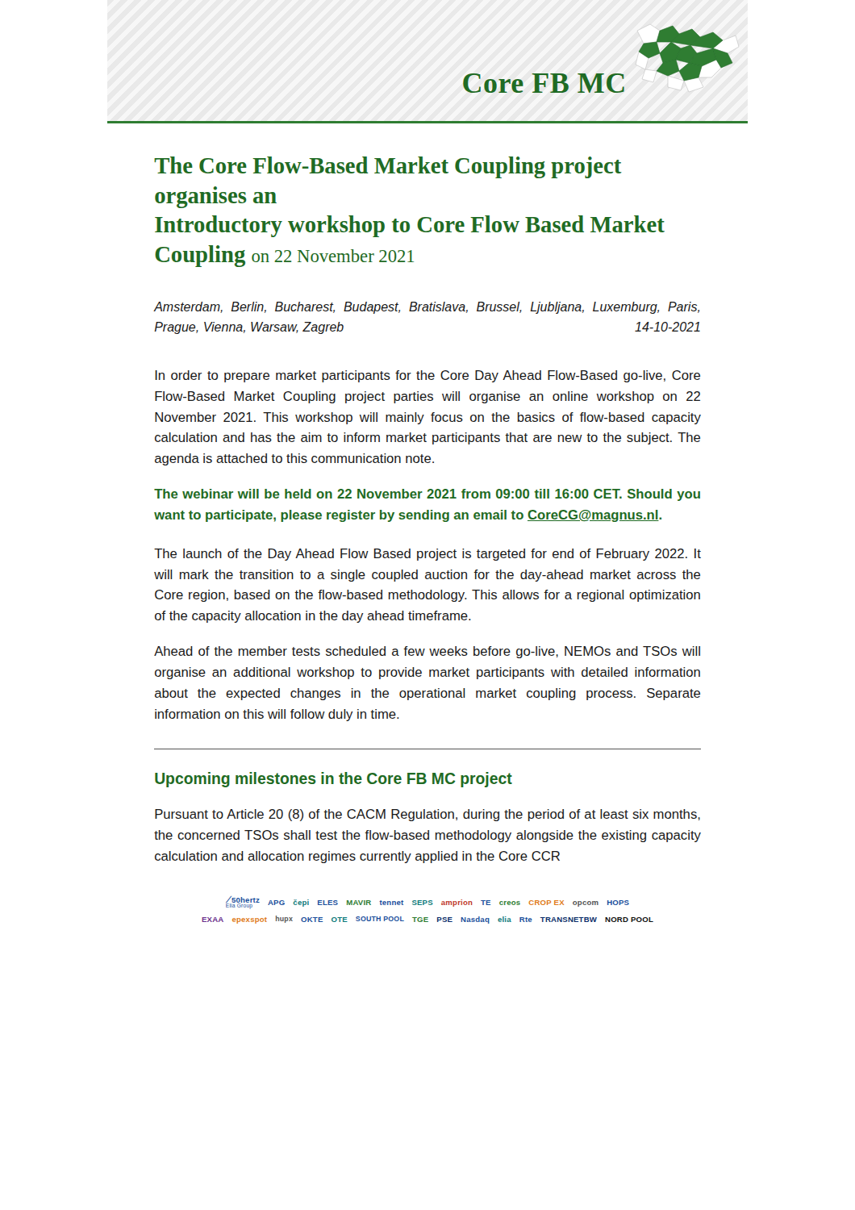Core FB MC
The Core Flow-Based Market Coupling project organises an
Introductory workshop to Core Flow Based Market Coupling on 22 November 2021
Amsterdam, Berlin, Bucharest, Budapest, Bratislava, Brussel, Ljubljana, Luxemburg, Paris, Prague, Vienna, Warsaw, Zagreb 14-10-2021
In order to prepare market participants for the Core Day Ahead Flow-Based go-live, Core Flow-Based Market Coupling project parties will organise an online workshop on 22 November 2021. This workshop will mainly focus on the basics of flow-based capacity calculation and has the aim to inform market participants that are new to the subject. The agenda is attached to this communication note.
The webinar will be held on 22 November 2021 from 09:00 till 16:00 CET. Should you want to participate, please register by sending an email to CoreCG@magnus.nl.
The launch of the Day Ahead Flow Based project is targeted for end of February 2022. It will mark the transition to a single coupled auction for the day-ahead market across the Core region, based on the flow-based methodology. This allows for a regional optimization of the capacity allocation in the day ahead timeframe.
Ahead of the member tests scheduled a few weeks before go-live, NEMOs and TSOs will organise an additional workshop to provide market participants with detailed information about the expected changes in the operational market coupling process. Separate information on this will follow duly in time.
Upcoming milestones in the Core FB MC project
Pursuant to Article 20 (8) of the CACM Regulation, during the period of at least six months, the concerned TSOs shall test the flow-based methodology alongside the existing capacity calculation and allocation regimes currently applied in the Core CCR
⟋50hertzElia Group APG čepi ELES MAVIR tennet SEPS amprion TE creos CROP EX opcom HOPS
EXAA epexspot hupx OKTE OTE SOUTH POOL TGE PSE Nasdaq elia Rte TRANSNETBW NORD POOL